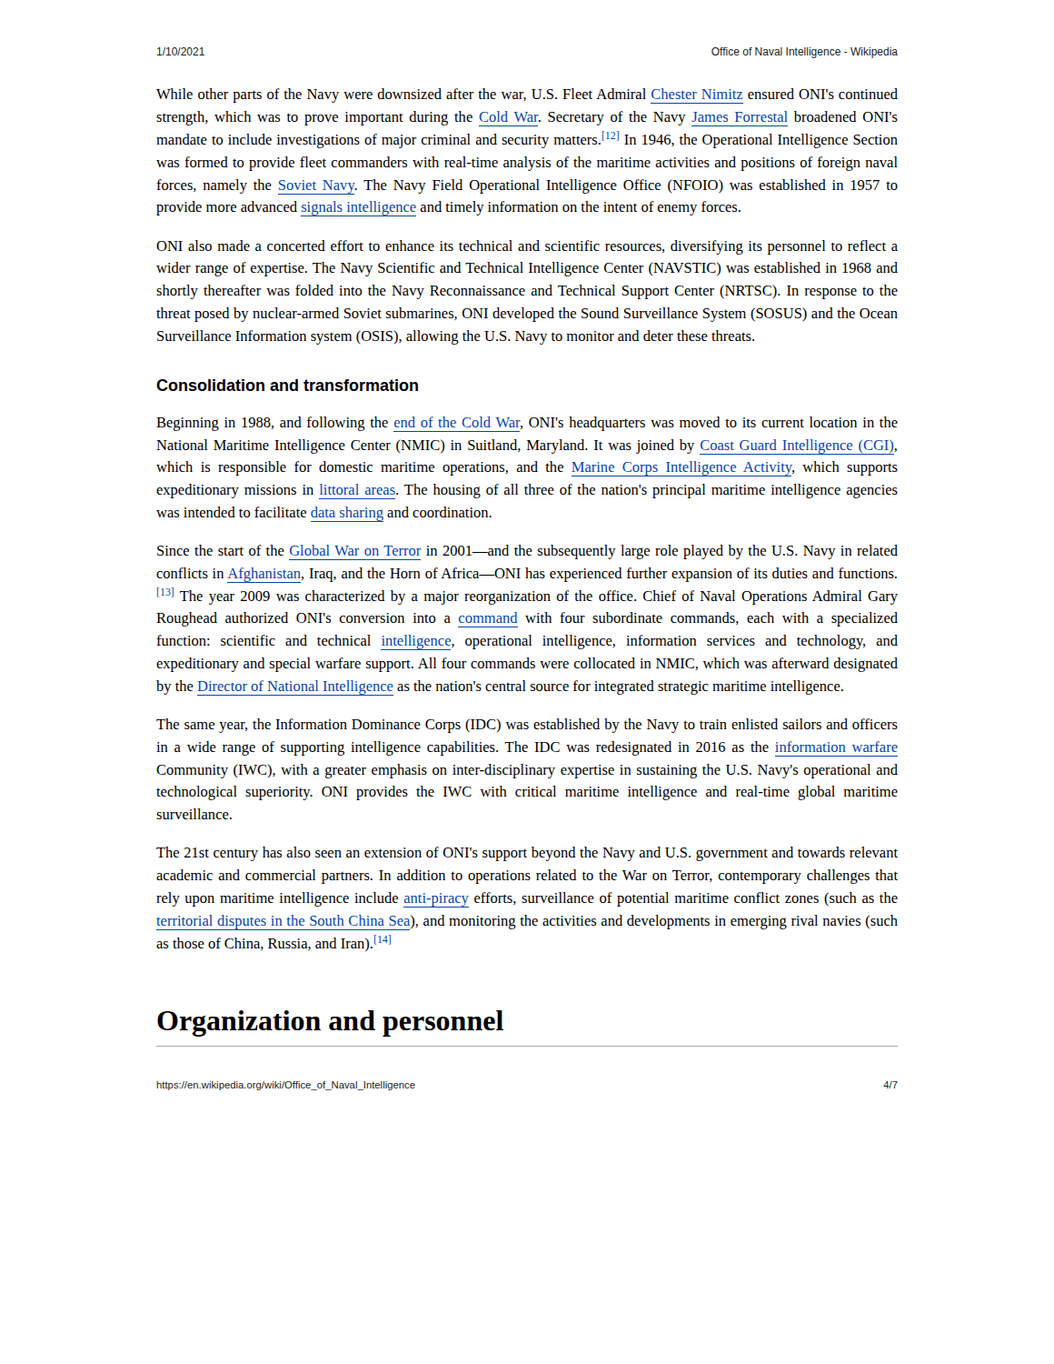1/10/2021 Office of Naval Intelligence - Wikipedia
While other parts of the Navy were downsized after the war, U.S. Fleet Admiral Chester Nimitz ensured ONI's continued strength, which was to prove important during the Cold War. Secretary of the Navy James Forrestal broadened ONI's mandate to include investigations of major criminal and security matters.[12] In 1946, the Operational Intelligence Section was formed to provide fleet commanders with real-time analysis of the maritime activities and positions of foreign naval forces, namely the Soviet Navy. The Navy Field Operational Intelligence Office (NFOIO) was established in 1957 to provide more advanced signals intelligence and timely information on the intent of enemy forces.
ONI also made a concerted effort to enhance its technical and scientific resources, diversifying its personnel to reflect a wider range of expertise. The Navy Scientific and Technical Intelligence Center (NAVSTIC) was established in 1968 and shortly thereafter was folded into the Navy Reconnaissance and Technical Support Center (NRTSC). In response to the threat posed by nuclear-armed Soviet submarines, ONI developed the Sound Surveillance System (SOSUS) and the Ocean Surveillance Information system (OSIS), allowing the U.S. Navy to monitor and deter these threats.
Consolidation and transformation
Beginning in 1988, and following the end of the Cold War, ONI's headquarters was moved to its current location in the National Maritime Intelligence Center (NMIC) in Suitland, Maryland. It was joined by Coast Guard Intelligence (CGI), which is responsible for domestic maritime operations, and the Marine Corps Intelligence Activity, which supports expeditionary missions in littoral areas. The housing of all three of the nation's principal maritime intelligence agencies was intended to facilitate data sharing and coordination.
Since the start of the Global War on Terror in 2001—and the subsequently large role played by the U.S. Navy in related conflicts in Afghanistan, Iraq, and the Horn of Africa—ONI has experienced further expansion of its duties and functions.[13] The year 2009 was characterized by a major reorganization of the office. Chief of Naval Operations Admiral Gary Roughead authorized ONI's conversion into a command with four subordinate commands, each with a specialized function: scientific and technical intelligence, operational intelligence, information services and technology, and expeditionary and special warfare support. All four commands were collocated in NMIC, which was afterward designated by the Director of National Intelligence as the nation's central source for integrated strategic maritime intelligence.
The same year, the Information Dominance Corps (IDC) was established by the Navy to train enlisted sailors and officers in a wide range of supporting intelligence capabilities. The IDC was redesignated in 2016 as the information warfare Community (IWC), with a greater emphasis on inter-disciplinary expertise in sustaining the U.S. Navy's operational and technological superiority. ONI provides the IWC with critical maritime intelligence and real-time global maritime surveillance.
The 21st century has also seen an extension of ONI's support beyond the Navy and U.S. government and towards relevant academic and commercial partners. In addition to operations related to the War on Terror, contemporary challenges that rely upon maritime intelligence include anti-piracy efforts, surveillance of potential maritime conflict zones (such as the territorial disputes in the South China Sea), and monitoring the activities and developments in emerging rival navies (such as those of China, Russia, and Iran).[14]
Organization and personnel
https://en.wikipedia.org/wiki/Office_of_Naval_Intelligence 4/7